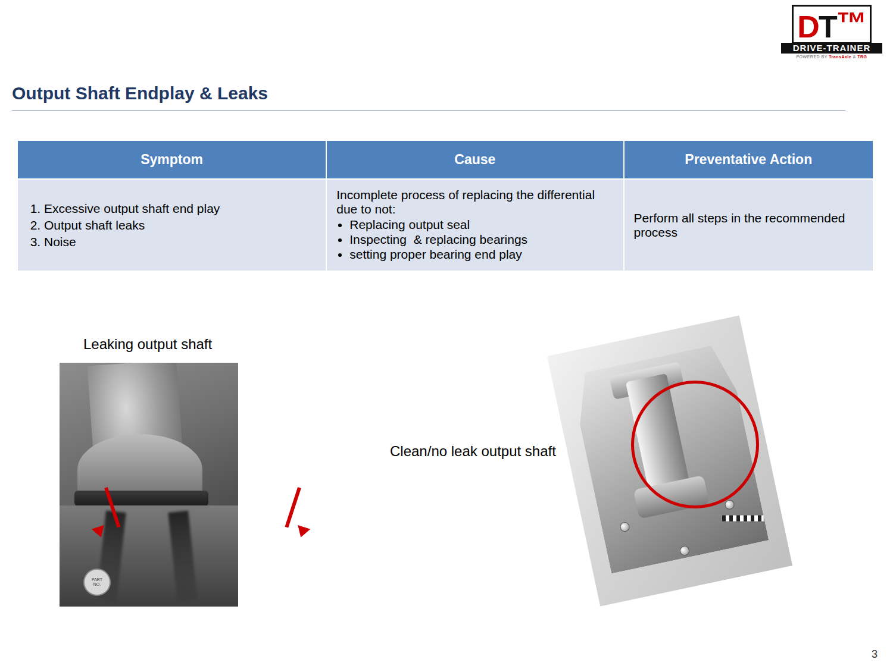DT™
DRIVE-TRAINER
POWERED BY TransAxle & TRG
Output Shaft Endplay & Leaks
| Symptom | Cause | Preventative Action |
| --- | --- | --- |
| Excessive output shaft end play Output shaft leaks Noise | Incomplete process of replacing the differential due to not: Replacing output seal Inspecting & replacing bearings setting proper bearing end play | Perform all steps in the recommended process |
Leaking output shaft
Clean/no leak output shaft
PART
NO.
3